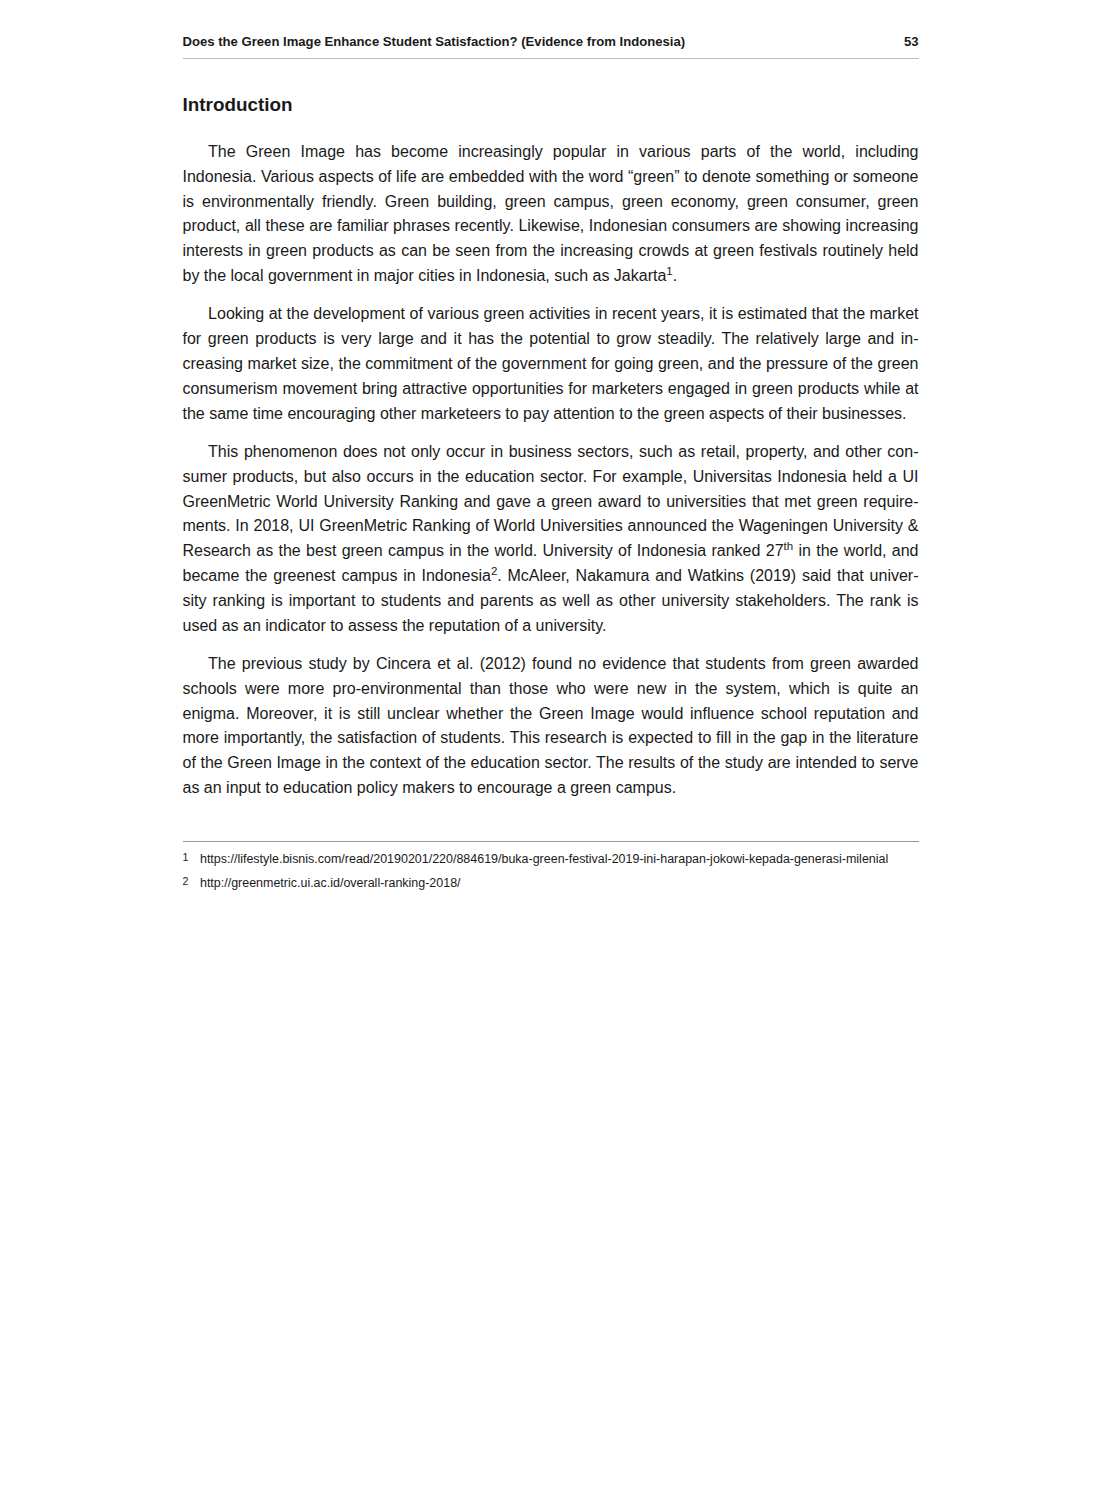Does the Green Image Enhance Student Satisfaction? (Evidence from Indonesia) 53
Introduction
The Green Image has become increasingly popular in various parts of the world, including Indonesia. Various aspects of life are embedded with the word “green” to denote something or someone is environmentally friendly. Green building, green campus, green economy, green consumer, green product, all these are familiar phrases recently. Likewise, Indonesian consumers are showing increasing interests in green products as can be seen from the increasing crowds at green festivals routinely held by the local government in major cities in Indonesia, such as Jakarta1.
Looking at the development of various green activities in recent years, it is estimated that the market for green products is very large and it has the potential to grow steadily. The relatively large and increasing market size, the commitment of the government for going green, and the pressure of the green consumerism movement bring attractive opportunities for marketers engaged in green products while at the same time encouraging other marketeers to pay attention to the green aspects of their businesses.
This phenomenon does not only occur in business sectors, such as retail, property, and other consumer products, but also occurs in the education sector. For example, Universitas Indonesia held a UI GreenMetric World University Ranking and gave a green award to universities that met green requirements. In 2018, UI GreenMetric Ranking of World Universities announced the Wageningen University & Research as the best green campus in the world. University of Indonesia ranked 27th in the world, and became the greenest campus in Indonesia2. McAleer, Nakamura and Watkins (2019) said that university ranking is important to students and parents as well as other university stakeholders. The rank is used as an indicator to assess the reputation of a university.
The previous study by Cincera et al. (2012) found no evidence that students from green awarded schools were more pro-environmental than those who were new in the system, which is quite an enigma. Moreover, it is still unclear whether the Green Image would influence school reputation and more importantly, the satisfaction of students. This research is expected to fill in the gap in the literature of the Green Image in the context of the education sector. The results of the study are intended to serve as an input to education policy makers to encourage a green campus.
1https://lifestyle.bisnis.com/read/20190201/220/884619/buka-green-festival-2019-ini-harapan-jokowi-kepada-generasi-milenial
2http://greenmetric.ui.ac.id/overall-ranking-2018/